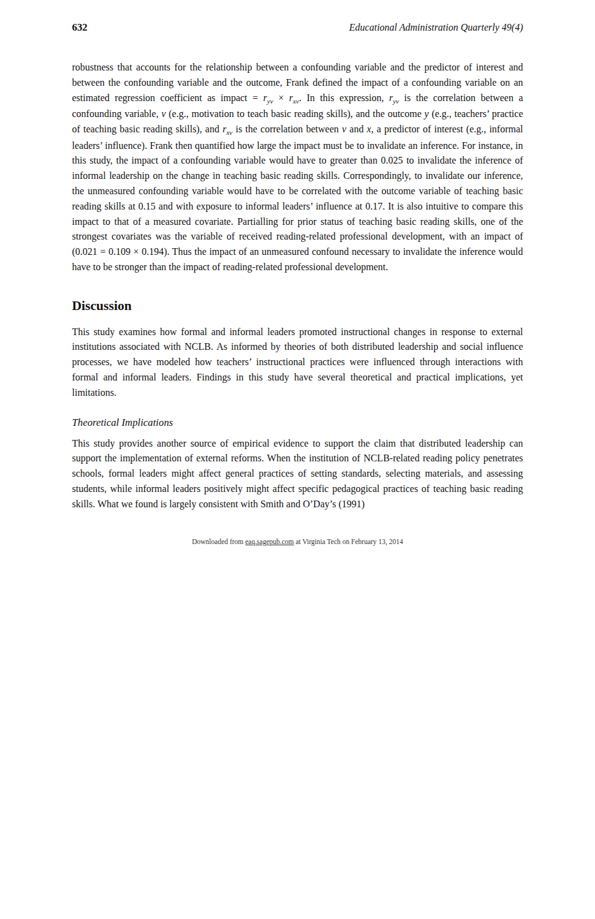632 Educational Administration Quarterly 49(4)
robustness that accounts for the relationship between a confounding variable and the predictor of interest and between the confounding variable and the outcome, Frank defined the impact of a confounding variable on an estimated regression coefficient as impact = ryv × rxv. In this expression, ryv is the correlation between a confounding variable, v (e.g., motivation to teach basic reading skills), and the outcome y (e.g., teachers’ practice of teaching basic reading skills), and rxv is the correlation between v and x, a predictor of interest (e.g., informal leaders’ influence). Frank then quantified how large the impact must be to invalidate an inference. For instance, in this study, the impact of a confounding variable would have to greater than 0.025 to invalidate the inference of informal leadership on the change in teaching basic reading skills. Correspondingly, to invalidate our inference, the unmeasured confounding variable would have to be correlated with the outcome variable of teaching basic reading skills at 0.15 and with exposure to informal leaders’ influence at 0.17. It is also intuitive to compare this impact to that of a measured covariate. Partialling for prior status of teaching basic reading skills, one of the strongest covariates was the variable of received reading-related professional development, with an impact of (0.021 = 0.109 × 0.194). Thus the impact of an unmeasured confound necessary to invalidate the inference would have to be stronger than the impact of reading-related professional development.
Discussion
This study examines how formal and informal leaders promoted instructional changes in response to external institutions associated with NCLB. As informed by theories of both distributed leadership and social influence processes, we have modeled how teachers’ instructional practices were influenced through interactions with formal and informal leaders. Findings in this study have several theoretical and practical implications, yet limitations.
Theoretical Implications
This study provides another source of empirical evidence to support the claim that distributed leadership can support the implementation of external reforms. When the institution of NCLB-related reading policy penetrates schools, formal leaders might affect general practices of setting standards, selecting materials, and assessing students, while informal leaders positively might affect specific pedagogical practices of teaching basic reading skills. What we found is largely consistent with Smith and O’Day’s (1991)
Downloaded from eaq.sagepub.com at Virginia Tech on February 13, 2014